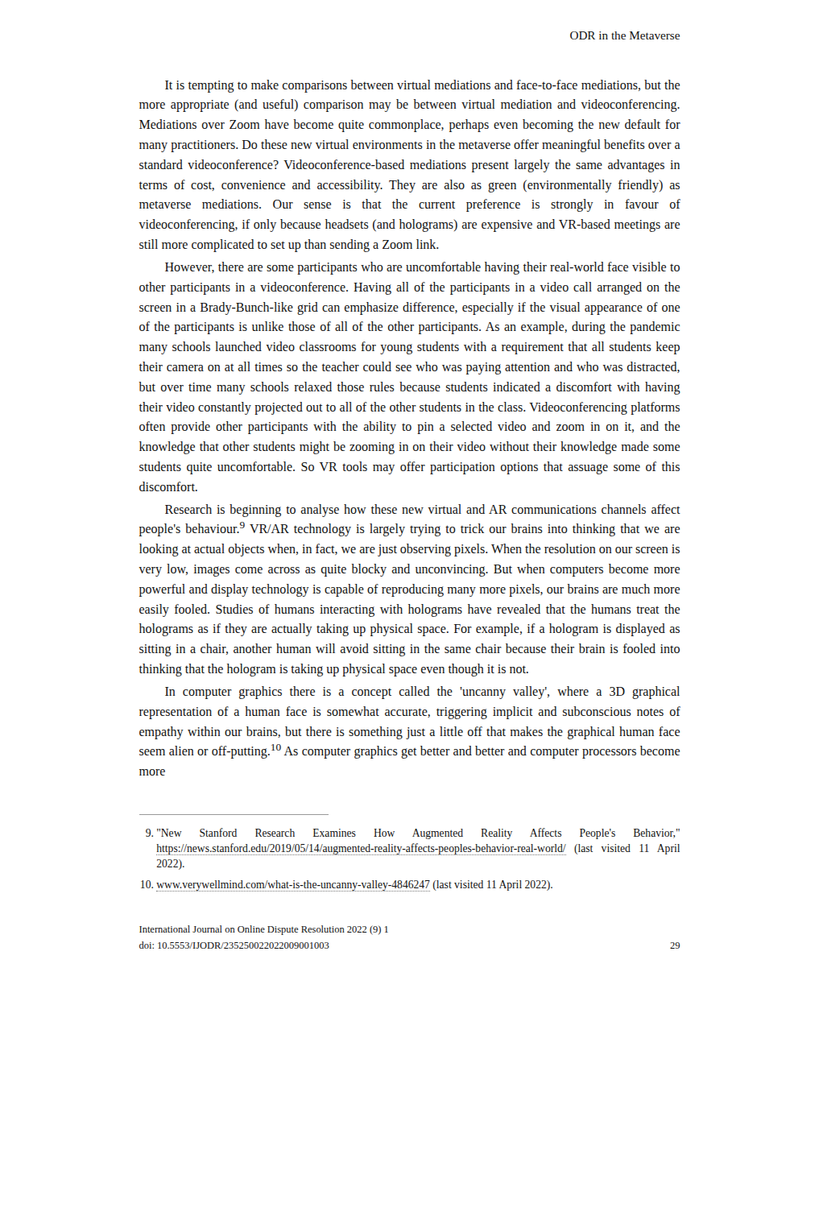ODR in the Metaverse
It is tempting to make comparisons between virtual mediations and face-to-face mediations, but the more appropriate (and useful) comparison may be between virtual mediation and videoconferencing. Mediations over Zoom have become quite commonplace, perhaps even becoming the new default for many practitioners. Do these new virtual environments in the metaverse offer meaningful benefits over a standard videoconference? Videoconference-based mediations present largely the same advantages in terms of cost, convenience and accessibility. They are also as green (environmentally friendly) as metaverse mediations. Our sense is that the current preference is strongly in favour of videoconferencing, if only because headsets (and holograms) are expensive and VR-based meetings are still more complicated to set up than sending a Zoom link.
However, there are some participants who are uncomfortable having their real-world face visible to other participants in a videoconference. Having all of the participants in a video call arranged on the screen in a Brady-Bunch-like grid can emphasize difference, especially if the visual appearance of one of the participants is unlike those of all of the other participants. As an example, during the pandemic many schools launched video classrooms for young students with a requirement that all students keep their camera on at all times so the teacher could see who was paying attention and who was distracted, but over time many schools relaxed those rules because students indicated a discomfort with having their video constantly projected out to all of the other students in the class. Videoconferencing platforms often provide other participants with the ability to pin a selected video and zoom in on it, and the knowledge that other students might be zooming in on their video without their knowledge made some students quite uncomfortable. So VR tools may offer participation options that assuage some of this discomfort.
Research is beginning to analyse how these new virtual and AR communications channels affect people's behaviour.9 VR/AR technology is largely trying to trick our brains into thinking that we are looking at actual objects when, in fact, we are just observing pixels. When the resolution on our screen is very low, images come across as quite blocky and unconvincing. But when computers become more powerful and display technology is capable of reproducing many more pixels, our brains are much more easily fooled. Studies of humans interacting with holograms have revealed that the humans treat the holograms as if they are actually taking up physical space. For example, if a hologram is displayed as sitting in a chair, another human will avoid sitting in the same chair because their brain is fooled into thinking that the hologram is taking up physical space even though it is not.
In computer graphics there is a concept called the 'uncanny valley', where a 3D graphical representation of a human face is somewhat accurate, triggering implicit and subconscious notes of empathy within our brains, but there is something just a little off that makes the graphical human face seem alien or off-putting.10 As computer graphics get better and better and computer processors become more
"New Stanford Research Examines How Augmented Reality Affects People's Behavior," https://news.stanford.edu/2019/05/14/augmented-reality-affects-peoples-behavior-real-world/ (last visited 11 April 2022).
www.verywellmind.com/what-is-the-uncanny-valley-4846247 (last visited 11 April 2022).
International Journal on Online Dispute Resolution 2022 (9) 1
doi: 10.5553/IJODR/235250022022009001003
29